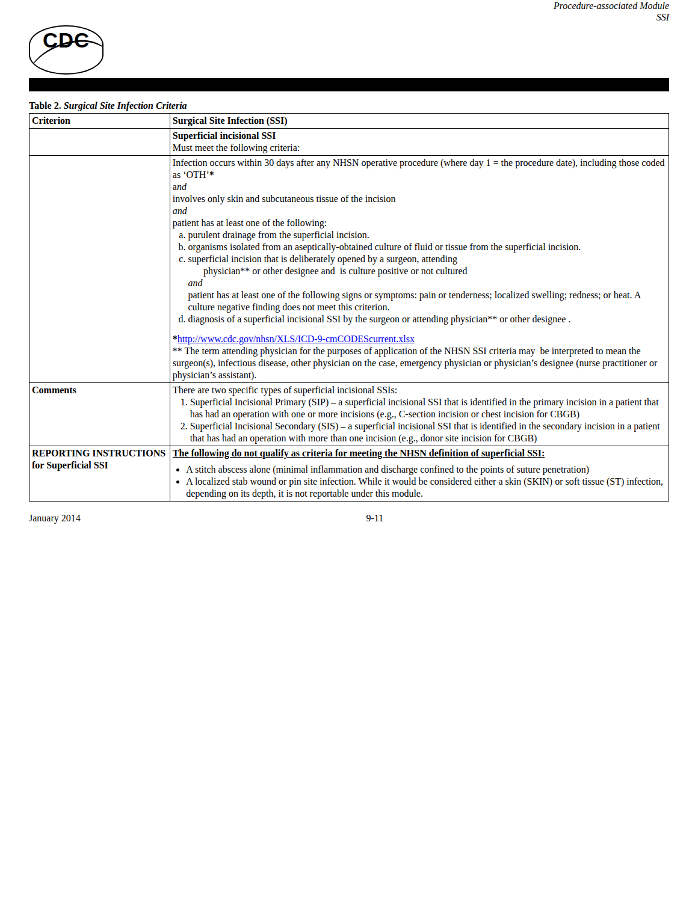Procedure-associated Module
SSI
CDC TM
Table 2. Surgical Site Infection Criteria
| Criterion | Surgical Site Infection (SSI) |
| --- | --- |
| | Superficial incisional SSI Must meet the following criteria: |
| | Infection occurs within 30 days after any NHSN operative procedure (where day 1 = the procedure date), including those coded as ‘OTH’ * a nd involves only skin and subcutaneous tissue of the incision and patient has at least one of the following: purulent drainage from the superficial incision. organisms isolated from an aseptically-obtained culture of fluid or tissue from the superficial incision. superficial incision that is deliberately opened by a surgeon, attending physician** or other designee and is culture positive or not cultured and patient has at least one of the following signs or symptoms: pain or tenderness; localized swelling; redness; or heat. A culture negative finding does not meet this criterion. diagnosis of a superficial incisional SSI by the surgeon or attending physician** or other designee . * http://www.cdc.gov/nhsn/XLS/ICD-9-cmCODEScurrent.xlsx ** The term attending physician for the purposes of application of the NHSN SSI criteria may be interpreted to mean the surgeon(s), infectious disease, other physician on the case, emergency physician or physician’s designee (nurse practitioner or physician’s assistant). |
| Comments | There are two specific types of superficial incisional SSIs: Superficial Incisional Primary (SIP) – a superficial incisional SSI that is identified in the primary incision in a patient that has had an operation with one or more incisions (e.g., C-section incision or chest incision for CBGB) Superficial Incisional Secondary (SIS) – a superficial incisional SSI that is identified in the secondary incision in a patient that has had an operation with more than one incision (e.g., donor site incision for CBGB) |
| REPORTING INSTRUCTIONS for Superficial SSI | The following do not qualify as criteria for meeting the NHSN definition of superficial SSI: A stitch abscess alone (minimal inflammation and discharge confined to the points of suture penetration) A localized stab wound or pin site infection. While it would be considered either a skin (SKIN) or soft tissue (ST) infection, depending on its depth, it is not reportable under this module. |
January 2014
9-11